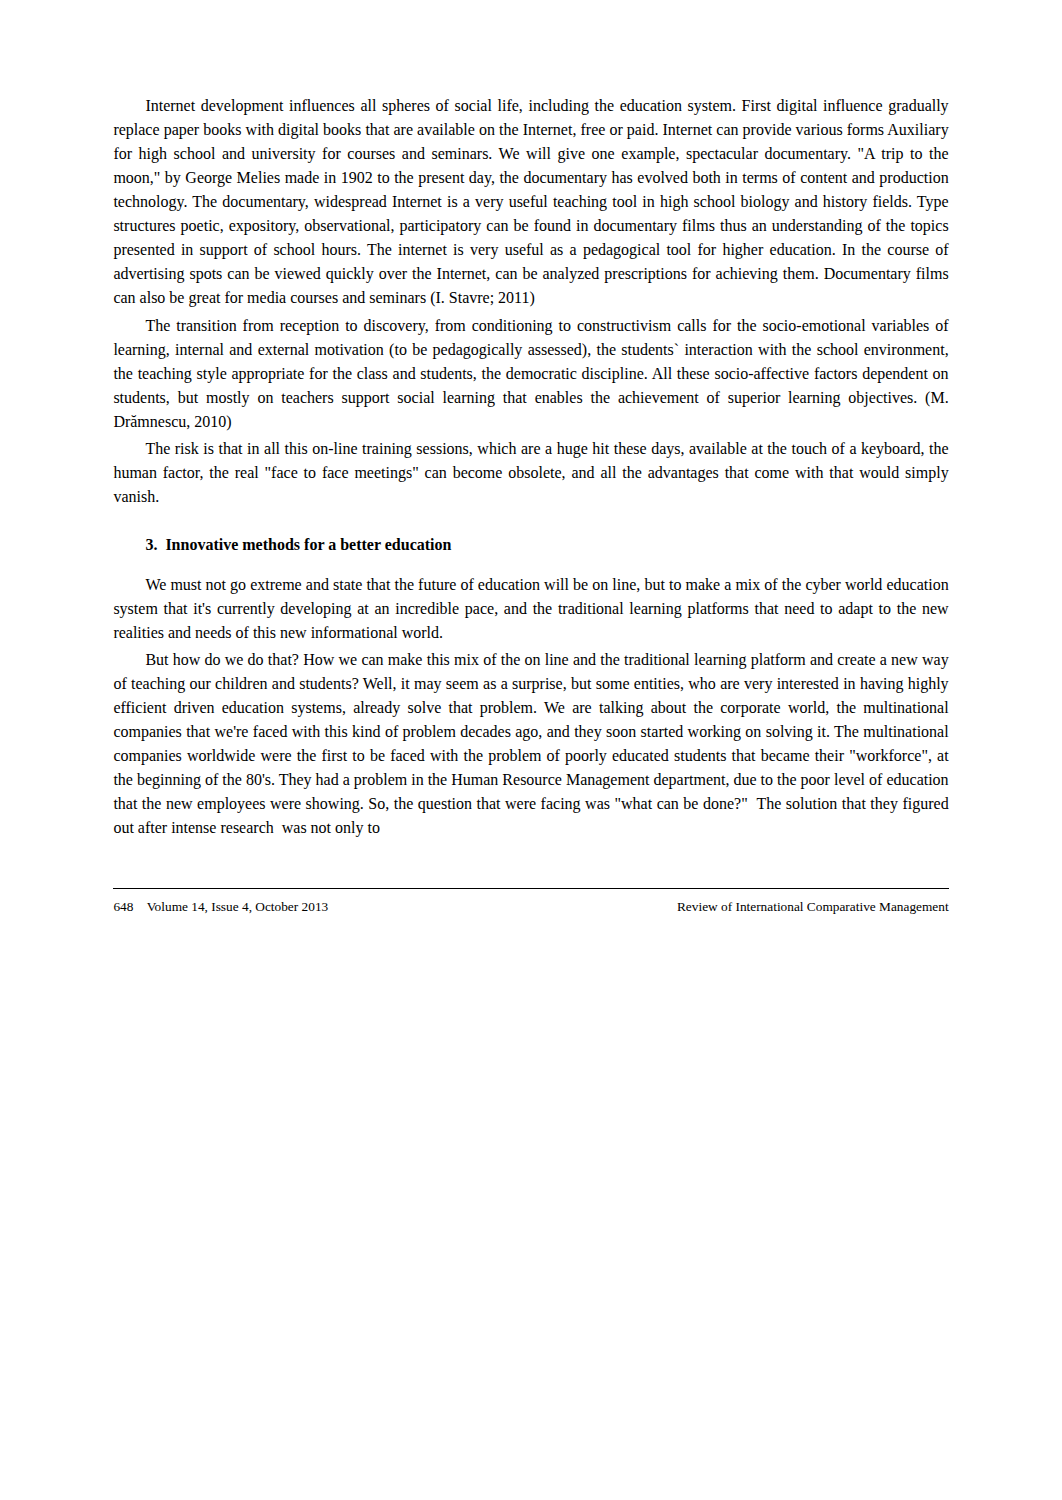Internet development influences all spheres of social life, including the education system. First digital influence gradually replace paper books with digital books that are available on the Internet, free or paid. Internet can provide various forms Auxiliary for high school and university for courses and seminars. We will give one example, spectacular documentary. "A trip to the moon," by George Melies made in 1902 to the present day, the documentary has evolved both in terms of content and production technology. The documentary, widespread Internet is a very useful teaching tool in high school biology and history fields. Type structures poetic, expository, observational, participatory can be found in documentary films thus an understanding of the topics presented in support of school hours. The internet is very useful as a pedagogical tool for higher education. In the course of advertising spots can be viewed quickly over the Internet, can be analyzed prescriptions for achieving them. Documentary films can also be great for media courses and seminars (I. Stavre; 2011)
The transition from reception to discovery, from conditioning to constructivism calls for the socio-emotional variables of learning, internal and external motivation (to be pedagogically assessed), the students` interaction with the school environment, the teaching style appropriate for the class and students, the democratic discipline. All these socio-affective factors dependent on students, but mostly on teachers support social learning that enables the achievement of superior learning objectives. (M. Drămnescu, 2010)
The risk is that in all this on-line training sessions, which are a huge hit these days, available at the touch of a keyboard, the human factor, the real "face to face meetings" can become obsolete, and all the advantages that come with that would simply vanish.
3. Innovative methods for a better education
We must not go extreme and state that the future of education will be on line, but to make a mix of the cyber world education system that it's currently developing at an incredible pace, and the traditional learning platforms that need to adapt to the new realities and needs of this new informational world.
But how do we do that? How we can make this mix of the on line and the traditional learning platform and create a new way of teaching our children and students? Well, it may seem as a surprise, but some entities, who are very interested in having highly efficient driven education systems, already solve that problem. We are talking about the corporate world, the multinational companies that we're faced with this kind of problem decades ago, and they soon started working on solving it. The multinational companies worldwide were the first to be faced with the problem of poorly educated students that became their "workforce", at the beginning of the 80's. They had a problem in the Human Resource Management department, due to the poor level of education that the new employees were showing. So, the question that were facing was "what can be done?" The solution that they figured out after intense research was not only to
648 Volume 14, Issue 4, October 2013 Review of International Comparative Management